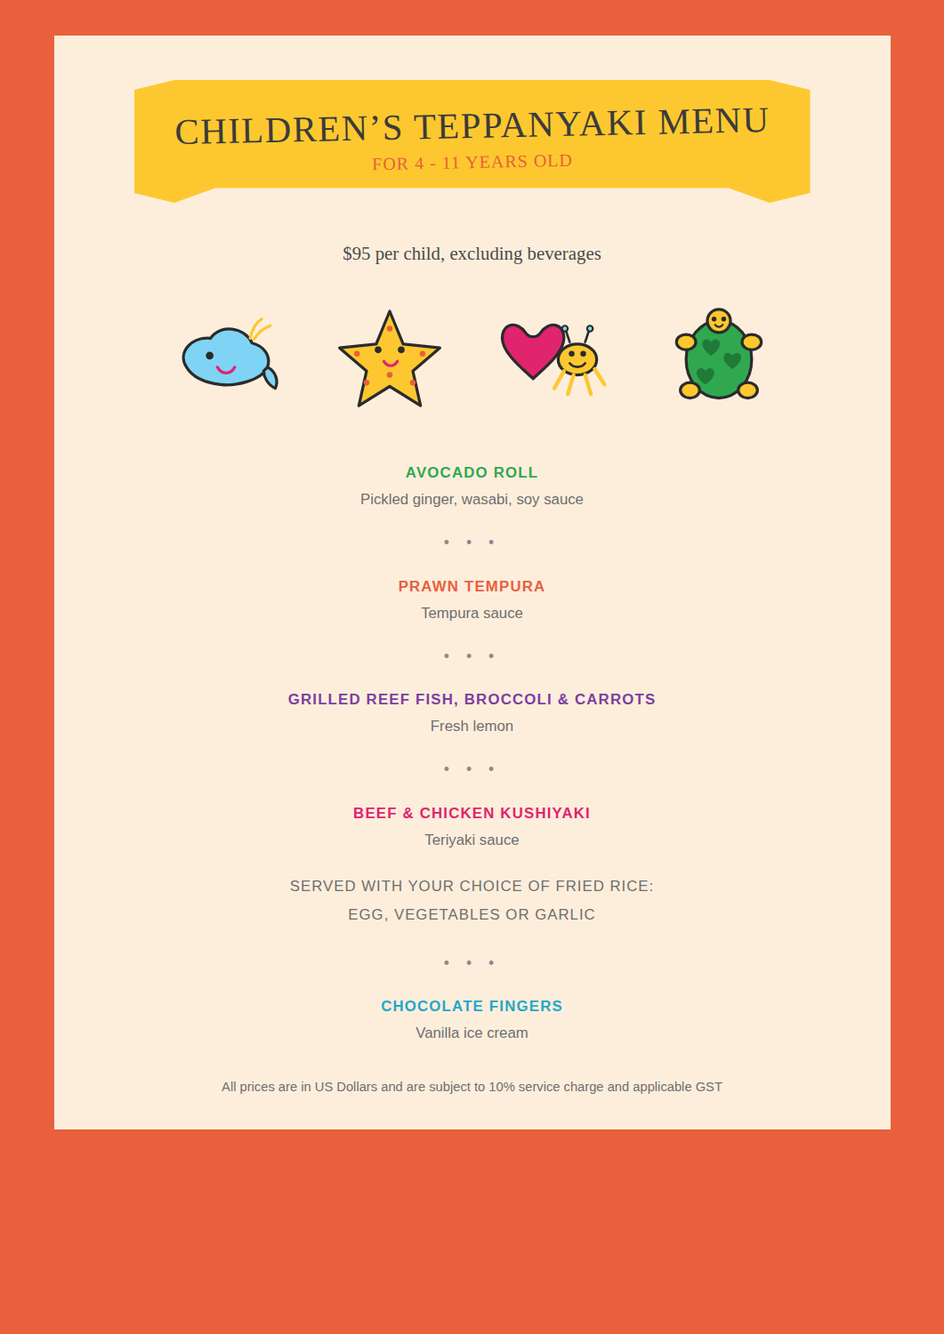CHILDREN’S TEPPANYAKI MENU
FOR 4 - 11 YEARS OLD
$95 per child, excluding beverages
Avocado Roll
Pickled ginger, wasabi, soy sauce
• • •
Prawn Tempura
Tempura sauce
• • •
Grilled Reef Fish, Broccoli & Carrots
Fresh lemon
• • •
Beef & Chicken Kushiyaki
Teriyaki sauce
Served with your choice of fried rice:
Egg, vegetables or garlic
• • •
Chocolate Fingers
Vanilla ice cream
All prices are in US Dollars and are subject to 10% service charge and applicable GST